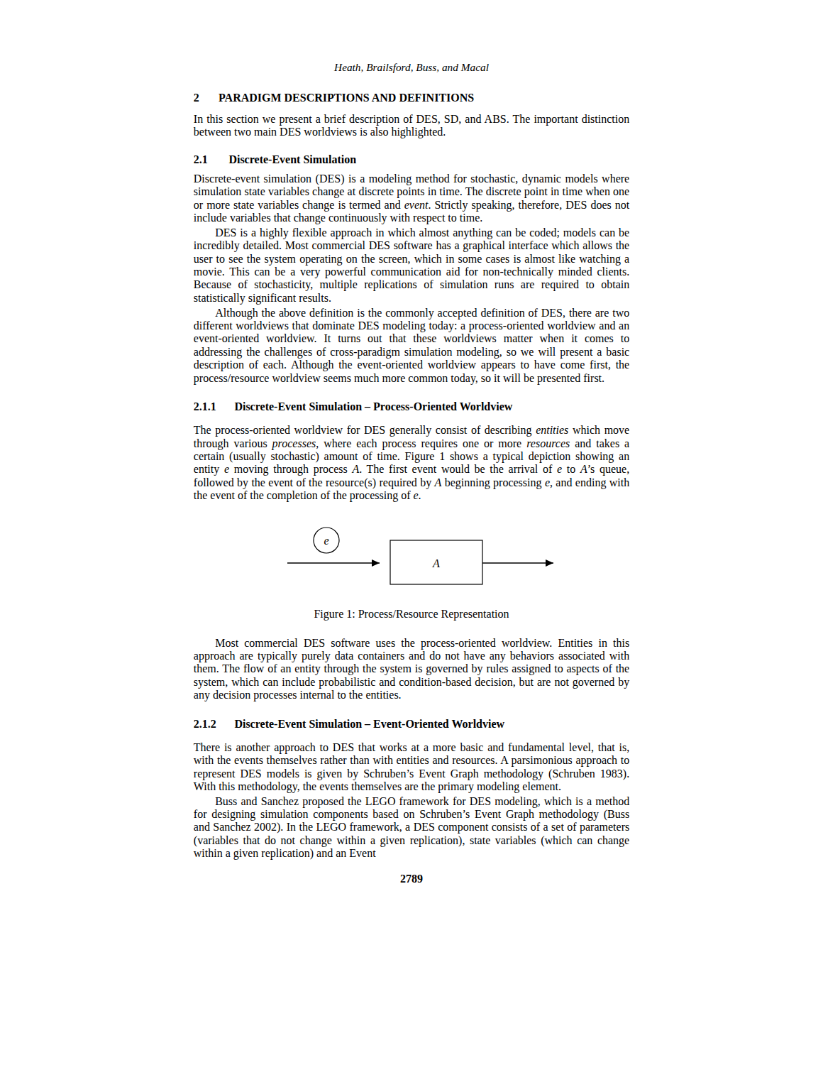Heath, Brailsford, Buss, and Macal
2 PARADIGM DESCRIPTIONS AND DEFINITIONS
In this section we present a brief description of DES, SD, and ABS. The important distinction between two main DES worldviews is also highlighted.
2.1 Discrete-Event Simulation
Discrete-event simulation (DES) is a modeling method for stochastic, dynamic models where simulation state variables change at discrete points in time. The discrete point in time when one or more state variables change is termed and event. Strictly speaking, therefore, DES does not include variables that change continuously with respect to time.
DES is a highly flexible approach in which almost anything can be coded; models can be incredibly detailed. Most commercial DES software has a graphical interface which allows the user to see the system operating on the screen, which in some cases is almost like watching a movie. This can be a very powerful communication aid for non-technically minded clients. Because of stochasticity, multiple replications of simulation runs are required to obtain statistically significant results.
Although the above definition is the commonly accepted definition of DES, there are two different worldviews that dominate DES modeling today: a process-oriented worldview and an event-oriented worldview. It turns out that these worldviews matter when it comes to addressing the challenges of cross-paradigm simulation modeling, so we will present a basic description of each. Although the event-oriented worldview appears to have come first, the process/resource worldview seems much more common today, so it will be presented first.
2.1.1 Discrete-Event Simulation – Process-Oriented Worldview
The process-oriented worldview for DES generally consist of describing entities which move through various processes, where each process requires one or more resources and takes a certain (usually stochastic) amount of time. Figure 1 shows a typical depiction showing an entity e moving through process A. The first event would be the arrival of e to A’s queue, followed by the event of the resource(s) required by A beginning processing e, and ending with the event of the completion of the processing of e.
e A
Figure 1: Process/Resource Representation
Most commercial DES software uses the process-oriented worldview. Entities in this approach are typically purely data containers and do not have any behaviors associated with them. The flow of an entity through the system is governed by rules assigned to aspects of the system, which can include probabilistic and condition-based decision, but are not governed by any decision processes internal to the entities.
2.1.2 Discrete-Event Simulation – Event-Oriented Worldview
There is another approach to DES that works at a more basic and fundamental level, that is, with the events themselves rather than with entities and resources. A parsimonious approach to represent DES models is given by Schruben’s Event Graph methodology (Schruben 1983). With this methodology, the events themselves are the primary modeling element.
Buss and Sanchez proposed the LEGO framework for DES modeling, which is a method for designing simulation components based on Schruben’s Event Graph methodology (Buss and Sanchez 2002). In the LEGO framework, a DES component consists of a set of parameters (variables that do not change within a given replication), state variables (which can change within a given replication) and an Event
2789